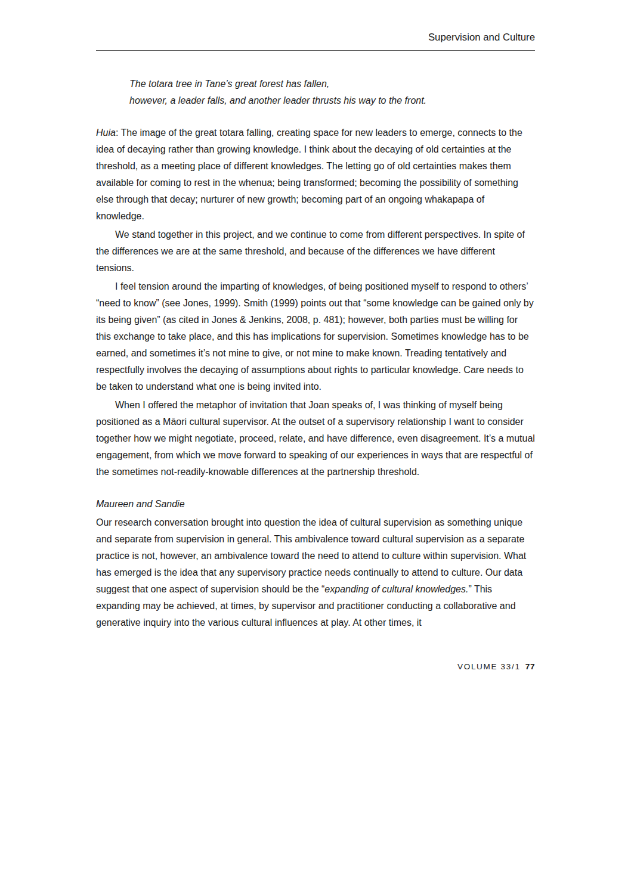Supervision and Culture
The totara tree in Tane’s great forest has fallen,
however, a leader falls, and another leader thrusts his way to the front.
Huia: The image of the great totara falling, creating space for new leaders to emerge, connects to the idea of decaying rather than growing knowledge. I think about the decaying of old certainties at the threshold, as a meeting place of different knowledges. The letting go of old certainties makes them available for coming to rest in the whenua; being transformed; becoming the possibility of something else through that decay; nurturer of new growth; becoming part of an ongoing whakapapa of knowledge.
We stand together in this project, and we continue to come from different perspectives. In spite of the differences we are at the same threshold, and because of the differences we have different tensions.
I feel tension around the imparting of knowledges, of being positioned myself to respond to others’ “need to know” (see Jones, 1999). Smith (1999) points out that “some knowledge can be gained only by its being given” (as cited in Jones & Jenkins, 2008, p. 481); however, both parties must be willing for this exchange to take place, and this has implications for supervision. Sometimes knowledge has to be earned, and sometimes it’s not mine to give, or not mine to make known. Treading tentatively and respectfully involves the decaying of assumptions about rights to particular knowledge. Care needs to be taken to understand what one is being invited into.
When I offered the metaphor of invitation that Joan speaks of, I was thinking of myself being positioned as a Māori cultural supervisor. At the outset of a supervisory relationship I want to consider together how we might negotiate, proceed, relate, and have difference, even disagreement. It’s a mutual engagement, from which we move forward to speaking of our experiences in ways that are respectful of the sometimes not-readily-knowable differences at the partnership threshold.
Maureen and Sandie
Our research conversation brought into question the idea of cultural supervision as something unique and separate from supervision in general. This ambivalence toward cultural supervision as a separate practice is not, however, an ambivalence toward the need to attend to culture within supervision. What has emerged is the idea that any supervisory practice needs continually to attend to culture. Our data suggest that one aspect of supervision should be the “expanding of cultural knowledges.” This expanding may be achieved, at times, by supervisor and practitioner conducting a collaborative and generative inquiry into the various cultural influences at play. At other times, it
VOLUME 33/177